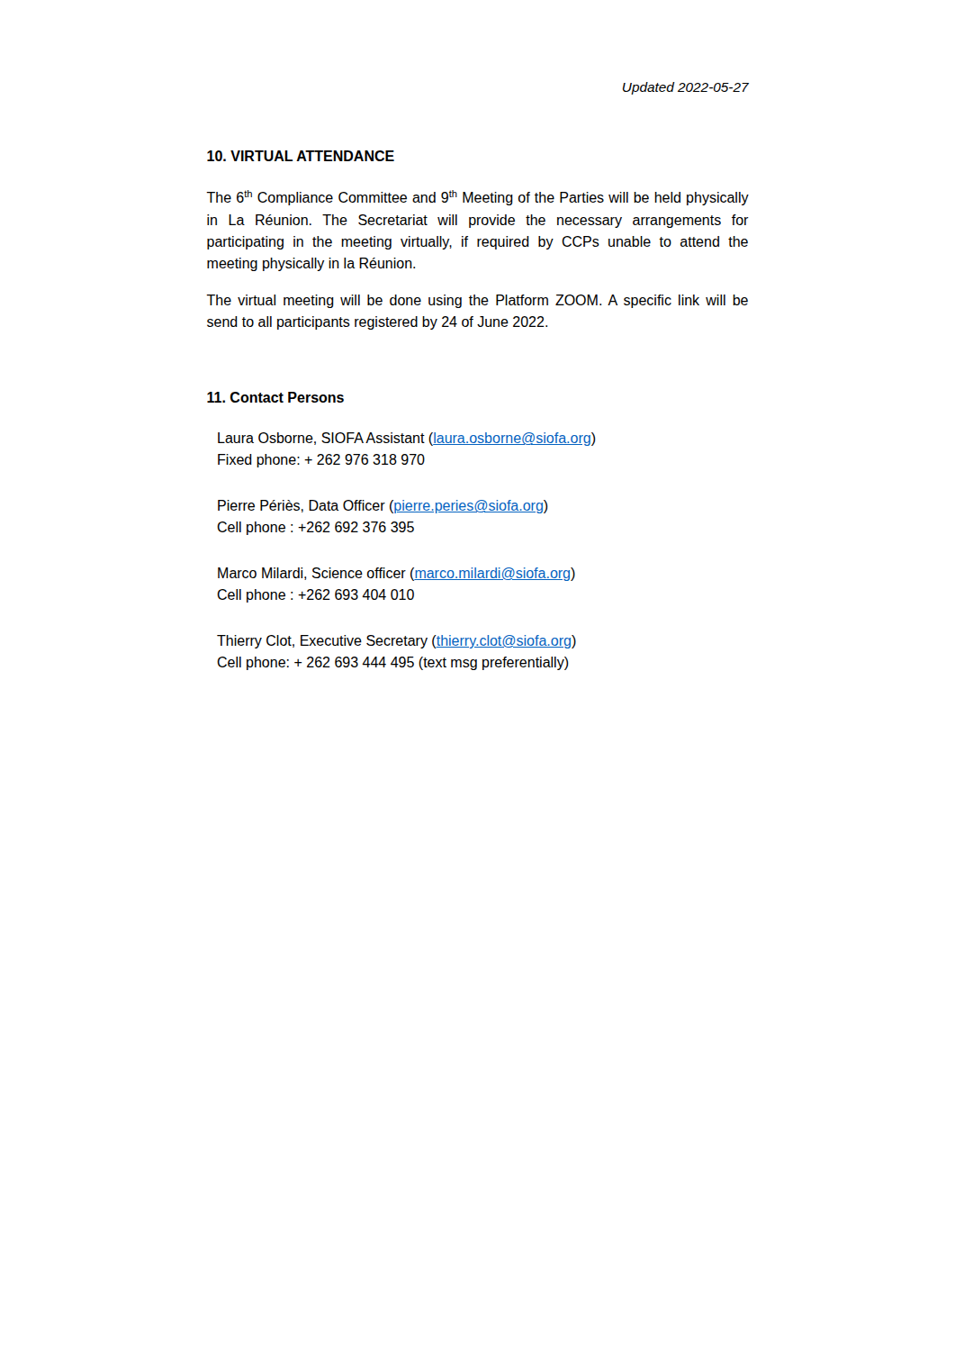Updated 2022-05-27
10. VIRTUAL ATTENDANCE
The 6th Compliance Committee and 9th Meeting of the Parties will be held physically in La Réunion. The Secretariat will provide the necessary arrangements for participating in the meeting virtually, if required by CCPs unable to attend the meeting physically in la Réunion.
The virtual meeting will be done using the Platform ZOOM. A specific link will be send to all participants registered by 24 of June 2022.
11. Contact Persons
Laura Osborne, SIOFA Assistant (laura.osborne@siofa.org)
Fixed phone: + 262 976 318 970
Pierre Périès, Data Officer (pierre.peries@siofa.org)
Cell phone : +262 692 376 395
Marco Milardi, Science officer (marco.milardi@siofa.org)
Cell phone : +262 693 404 010
Thierry Clot, Executive Secretary (thierry.clot@siofa.org)
Cell phone: + 262 693 444 495 (text msg preferentially)